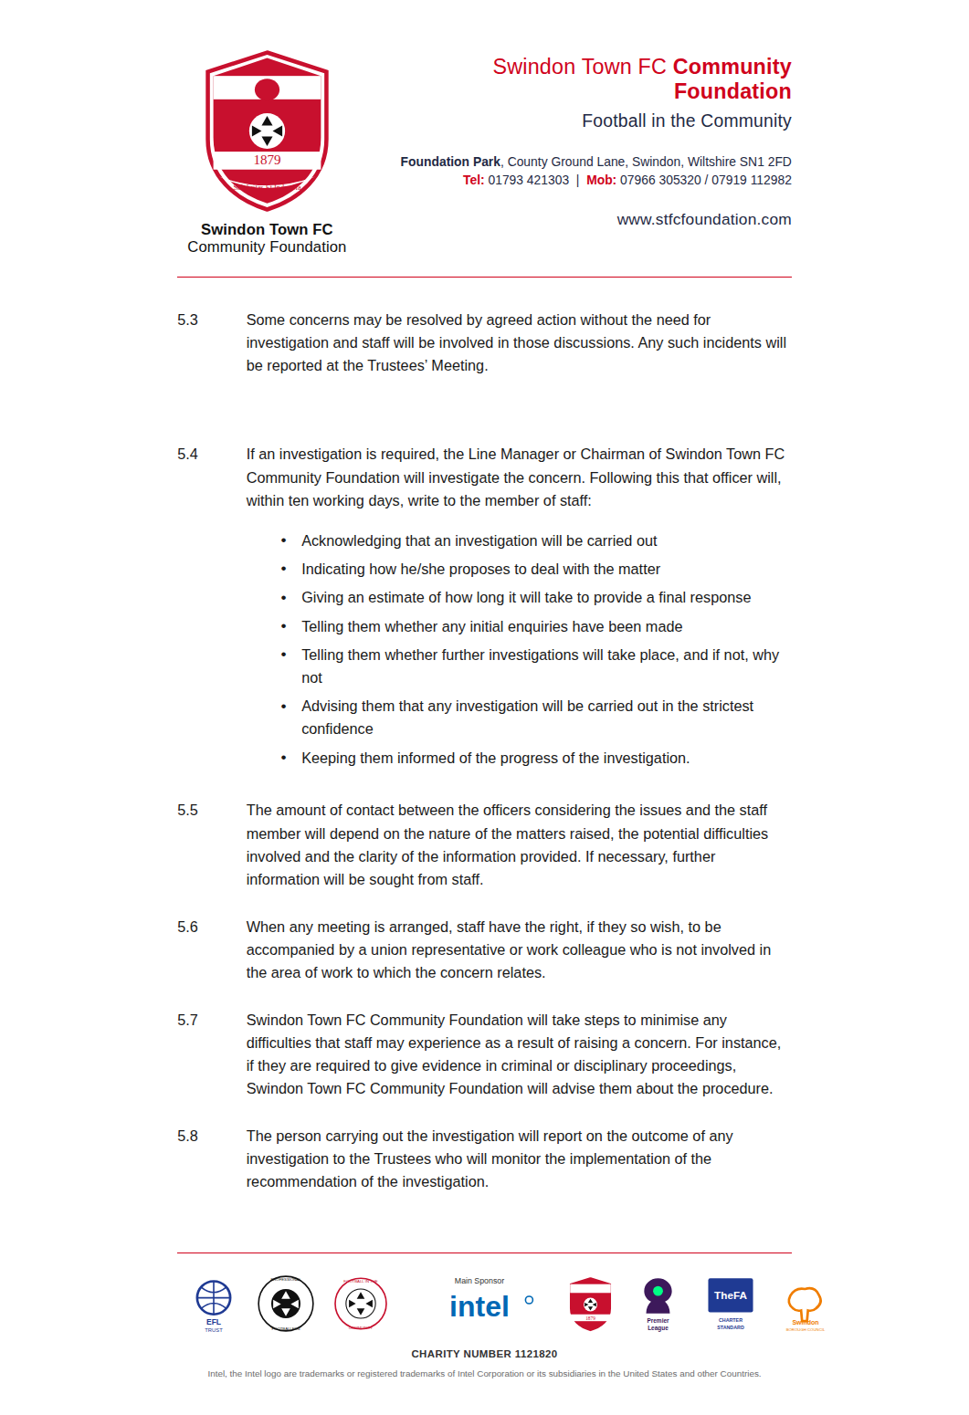Swindon Town FC
Community Foundation
Swindon Town FC Community Foundation
Football in the Community
Foundation Park, County Ground Lane, Swindon, Wiltshire SN1 2FD
Tel: 01793 421303 | Mob: 07966 305320 / 07919 112982
www.stfcfoundation.com
5.3
Some concerns may be resolved by agreed action without the need for investigation and staff will be involved in those discussions. Any such incidents will be reported at the Trustees’ Meeting.
5.4
If an investigation is required, the Line Manager or Chairman of Swindon Town FC Community Foundation will investigate the concern. Following this that officer will, within ten working days, write to the member of staff:
Acknowledging that an investigation will be carried out
Indicating how he/she proposes to deal with the matter
Giving an estimate of how long it will take to provide a final response
Telling them whether any initial enquiries have been made
Telling them whether further investigations will take place, and if not, why not
Advising them that any investigation will be carried out in the strictest confidence
Keeping them informed of the progress of the investigation.
5.5
The amount of contact between the officers considering the issues and the staff member will depend on the nature of the matters raised, the potential difficulties involved and the clarity of the information provided. If necessary, further information will be sought from staff.
5.6
When any meeting is arranged, staff have the right, if they so wish, to be accompanied by a union representative or work colleague who is not involved in the area of work to which the concern relates.
5.7
Swindon Town FC Community Foundation will take steps to minimise any difficulties that staff may experience as a result of raising a concern. For instance, if they are required to give evidence in criminal or disciplinary proceedings, Swindon Town FC Community Foundation will advise them about the procedure.
5.8
The person carrying out the investigation will report on the outcome of any investigation to the Trustees who will monitor the implementation of the recommendation of the investigation.
CHARITY NUMBER 1121820
Intel, the Intel logo are trademarks or registered trademarks of Intel Corporation or its subsidiaries in the United States and other Countries.